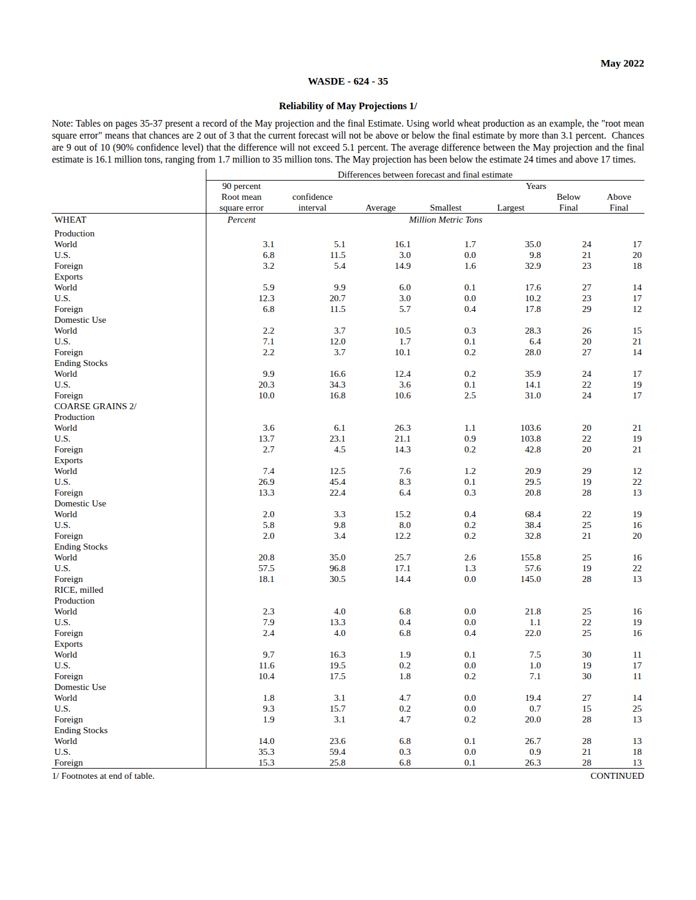May 2022
WASDE - 624 - 35
Reliability of May Projections 1/
Note: Tables on pages 35-37 present a record of the May projection and the final Estimate. Using world wheat production as an example, the "root mean square error" means that chances are 2 out of 3 that the current forecast will not be above or below the final estimate by more than 3.1 percent. Chances are 9 out of 10 (90% confidence level) that the difference will not exceed 5.1 percent. The average difference between the May projection and the final estimate is 16.1 million tons, ranging from 1.7 million to 35 million tons. The May projection has been below the estimate 24 times and above 17 times.
| | Differences between forecast and final estimate |
| --- | --- |
| | 90 percent | | | | Years | |
| | Root mean | confidence | | | | Below | Above |
| | square error | interval | Average | Smallest | Largest | Final | Final |
| WHEAT | Percent | | Million Metric Tons | | |
| Production | | | | | | | |
| World | 3.1 | 5.1 | 16.1 | 1.7 | 35.0 | 24 | 17 |
| U.S. | 6.8 | 11.5 | 3.0 | 0.0 | 9.8 | 21 | 20 |
| Foreign | 3.2 | 5.4 | 14.9 | 1.6 | 32.9 | 23 | 18 |
| Exports | | | | | | | |
| World | 5.9 | 9.9 | 6.0 | 0.1 | 17.6 | 27 | 14 |
| U.S. | 12.3 | 20.7 | 3.0 | 0.0 | 10.2 | 23 | 17 |
| Foreign | 6.8 | 11.5 | 5.7 | 0.4 | 17.8 | 29 | 12 |
| Domestic Use | | | | | | | |
| World | 2.2 | 3.7 | 10.5 | 0.3 | 28.3 | 26 | 15 |
| U.S. | 7.1 | 12.0 | 1.7 | 0.1 | 6.4 | 20 | 21 |
| Foreign | 2.2 | 3.7 | 10.1 | 0.2 | 28.0 | 27 | 14 |
| Ending Stocks | | | | | | | |
| World | 9.9 | 16.6 | 12.4 | 0.2 | 35.9 | 24 | 17 |
| U.S. | 20.3 | 34.3 | 3.6 | 0.1 | 14.1 | 22 | 19 |
| Foreign | 10.0 | 16.8 | 10.6 | 2.5 | 31.0 | 24 | 17 |
| COARSE GRAINS 2/ | | | | | | | |
| Production | | | | | | | |
| World | 3.6 | 6.1 | 26.3 | 1.1 | 103.6 | 20 | 21 |
| U.S. | 13.7 | 23.1 | 21.1 | 0.9 | 103.8 | 22 | 19 |
| Foreign | 2.7 | 4.5 | 14.3 | 0.2 | 42.8 | 20 | 21 |
| Exports | | | | | | | |
| World | 7.4 | 12.5 | 7.6 | 1.2 | 20.9 | 29 | 12 |
| U.S. | 26.9 | 45.4 | 8.3 | 0.1 | 29.5 | 19 | 22 |
| Foreign | 13.3 | 22.4 | 6.4 | 0.3 | 20.8 | 28 | 13 |
| Domestic Use | | | | | | | |
| World | 2.0 | 3.3 | 15.2 | 0.4 | 68.4 | 22 | 19 |
| U.S. | 5.8 | 9.8 | 8.0 | 0.2 | 38.4 | 25 | 16 |
| Foreign | 2.0 | 3.4 | 12.2 | 0.2 | 32.8 | 21 | 20 |
| Ending Stocks | | | | | | | |
| World | 20.8 | 35.0 | 25.7 | 2.6 | 155.8 | 25 | 16 |
| U.S. | 57.5 | 96.8 | 17.1 | 1.3 | 57.6 | 19 | 22 |
| Foreign | 18.1 | 30.5 | 14.4 | 0.0 | 145.0 | 28 | 13 |
| RICE, milled | | | | | | | |
| Production | | | | | | | |
| World | 2.3 | 4.0 | 6.8 | 0.0 | 21.8 | 25 | 16 |
| U.S. | 7.9 | 13.3 | 0.4 | 0.0 | 1.1 | 22 | 19 |
| Foreign | 2.4 | 4.0 | 6.8 | 0.4 | 22.0 | 25 | 16 |
| Exports | | | | | | | |
| World | 9.7 | 16.3 | 1.9 | 0.1 | 7.5 | 30 | 11 |
| U.S. | 11.6 | 19.5 | 0.2 | 0.0 | 1.0 | 19 | 17 |
| Foreign | 10.4 | 17.5 | 1.8 | 0.2 | 7.1 | 30 | 11 |
| Domestic Use | | | | | | | |
| World | 1.8 | 3.1 | 4.7 | 0.0 | 19.4 | 27 | 14 |
| U.S. | 9.3 | 15.7 | 0.2 | 0.0 | 0.7 | 15 | 25 |
| Foreign | 1.9 | 3.1 | 4.7 | 0.2 | 20.0 | 28 | 13 |
| Ending Stocks | | | | | | | |
| World | 14.0 | 23.6 | 6.8 | 0.1 | 26.7 | 28 | 13 |
| U.S. | 35.3 | 59.4 | 0.3 | 0.0 | 0.9 | 21 | 18 |
| Foreign | 15.3 | 25.8 | 6.8 | 0.1 | 26.3 | 28 | 13 |
1/ Footnotes at end of table.
CONTINUED